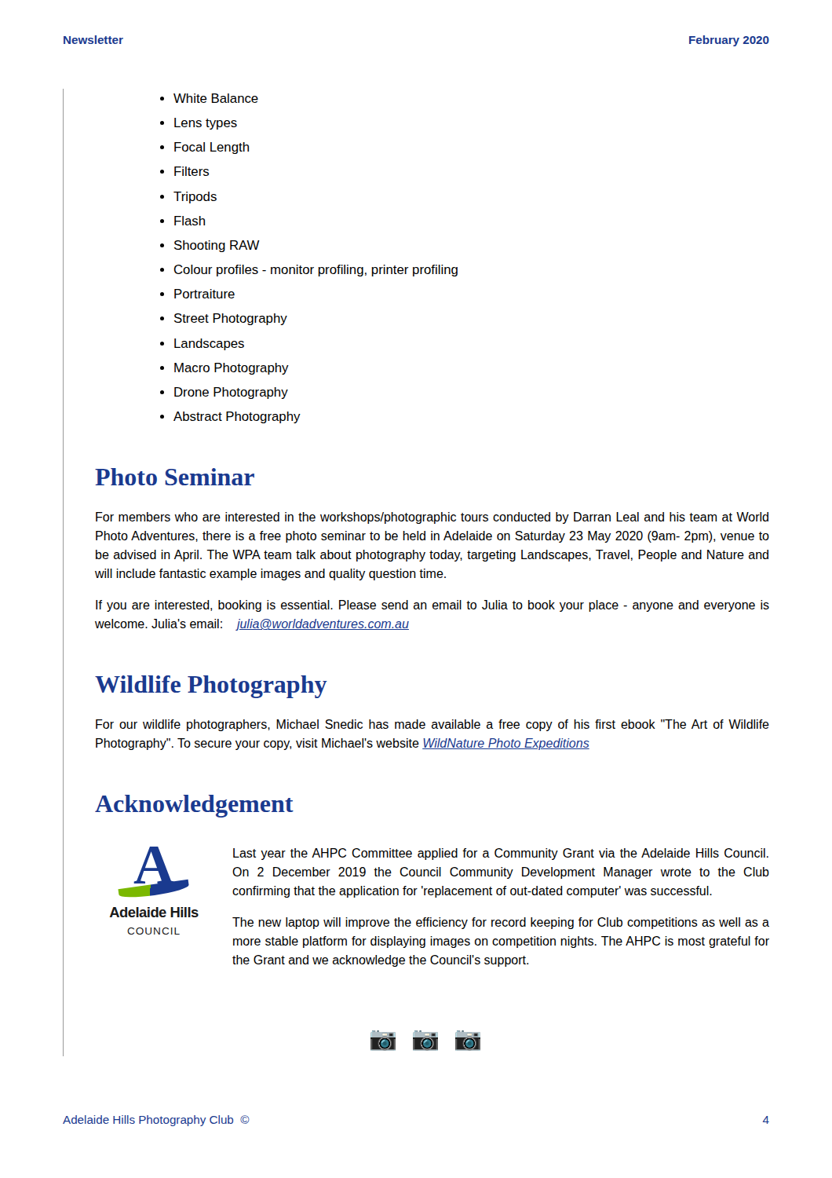Newsletter February 2020
White Balance
Lens types
Focal Length
Filters
Tripods
Flash
Shooting RAW
Colour profiles - monitor profiling, printer profiling
Portraiture
Street Photography
Landscapes
Macro Photography
Drone Photography
Abstract Photography
Photo Seminar
For members who are interested in the workshops/photographic tours conducted by Darran Leal and his team at World Photo Adventures, there is a free photo seminar to be held in Adelaide on Saturday 23 May 2020 (9am- 2pm), venue to be advised in April. The WPA team talk about photography today, targeting Landscapes, Travel, People and Nature and will include fantastic example images and quality question time.
If you are interested, booking is essential. Please send an email to Julia to book your place - anyone and everyone is welcome. Julia's email: julia@worldadventures.com.au
Wildlife Photography
For our wildlife photographers, Michael Snedic has made available a free copy of his first ebook "The Art of Wildlife Photography". To secure your copy, visit Michael's website WildNature Photo Expeditions
Acknowledgement
A
Adelaide Hills
COUNCIL
Last year the AHPC Committee applied for a Community Grant via the Adelaide Hills Council. On 2 December 2019 the Council Community Development Manager wrote to the Club confirming that the application for 'replacement of out-dated computer' was successful.
The new laptop will improve the efficiency for record keeping for Club competitions as well as a more stable platform for displaying images on competition nights. The AHPC is most grateful for the Grant and we acknowledge the Council's support.
📷📷📷
Adelaide Hills Photography Club © 4